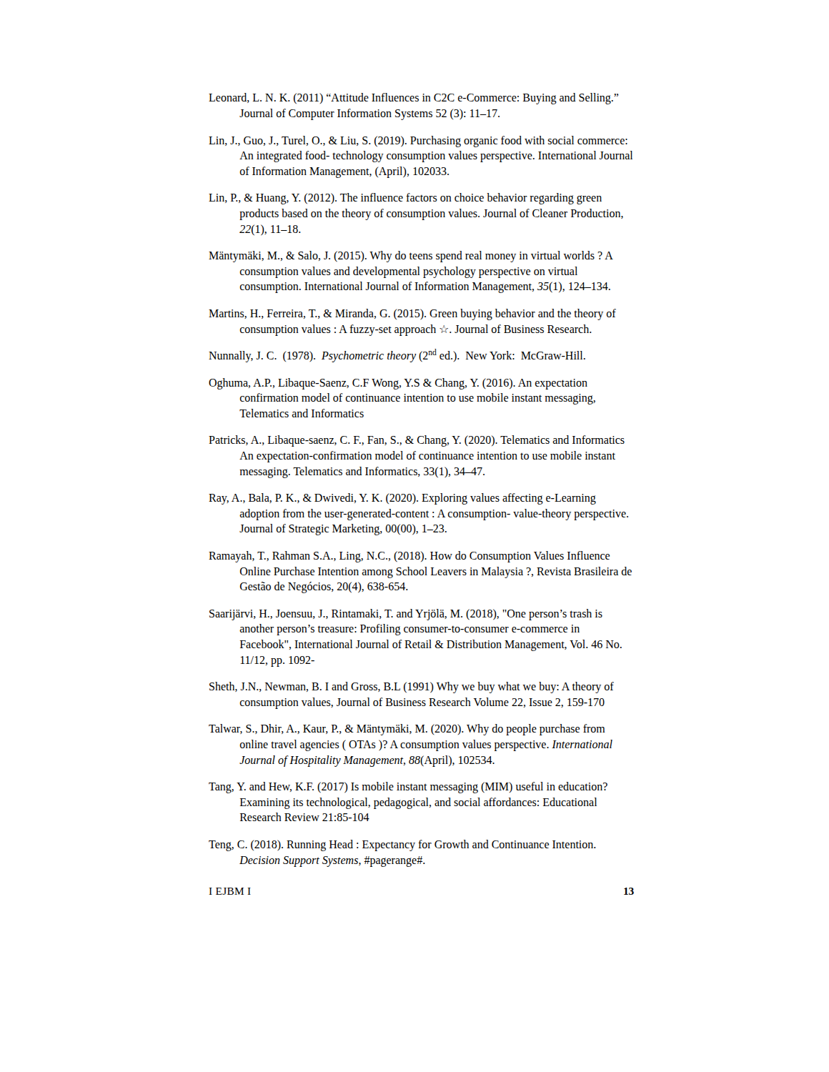Leonard, L. N. K. (2011) “Attitude Influences in C2C e-Commerce: Buying and Selling.” Journal of Computer Information Systems 52 (3): 11–17.
Lin, J., Guo, J., Turel, O., & Liu, S. (2019). Purchasing organic food with social commerce: An integrated food- technology consumption values perspective. International Journal of Information Management, (April), 102033.
Lin, P., & Huang, Y. (2012). The influence factors on choice behavior regarding green products based on the theory of consumption values. Journal of Cleaner Production, 22(1), 11–18.
Mäntymäki, M., & Salo, J. (2015). Why do teens spend real money in virtual worlds ? A consumption values and developmental psychology perspective on virtual consumption. International Journal of Information Management, 35(1), 124–134.
Martins, H., Ferreira, T., & Miranda, G. (2015). Green buying behavior and the theory of consumption values : A fuzzy-set approach ☆. Journal of Business Research.
Nunnally, J. C. (1978). Psychometric theory (2nd ed.). New York: McGraw-Hill.
Oghuma, A.P., Libaque-Saenz, C.F Wong, Y.S & Chang, Y. (2016). An expectation confirmation model of continuance intention to use mobile instant messaging, Telematics and Informatics
Patricks, A., Libaque-saenz, C. F., Fan, S., & Chang, Y. (2020). Telematics and Informatics An expectation-confirmation model of continuance intention to use mobile instant messaging. Telematics and Informatics, 33(1), 34–47.
Ray, A., Bala, P. K., & Dwivedi, Y. K. (2020). Exploring values affecting e-Learning adoption from the user-generated-content : A consumption- value-theory perspective. Journal of Strategic Marketing, 00(00), 1–23.
Ramayah, T., Rahman S.A., Ling, N.C., (2018). How do Consumption Values Influence Online Purchase Intention among School Leavers in Malaysia ?, Revista Brasileira de Gestão de Negócios, 20(4), 638-654.
Saarijärvi, H., Joensuu, J., Rintamaki, T. and Yrjölä, M. (2018), "One person’s trash is another person’s treasure: Profiling consumer-to-consumer e-commerce in Facebook", International Journal of Retail & Distribution Management, Vol. 46 No. 11/12, pp. 1092-
Sheth, J.N., Newman, B. I and Gross, B.L (1991) Why we buy what we buy: A theory of consumption values, Journal of Business Research Volume 22, Issue 2, 159-170
Talwar, S., Dhir, A., Kaur, P., & Mäntymäki, M. (2020). Why do people purchase from online travel agencies ( OTAs )? A consumption values perspective. International Journal of Hospitality Management, 88(April), 102534.
Tang, Y. and Hew, K.F. (2017) Is mobile instant messaging (MIM) useful in education? Examining its technological, pedagogical, and social affordances: Educational Research Review 21:85-104
Teng, C. (2018). Running Head : Expectancy for Growth and Continuance Intention. Decision Support Systems, #pagerange#.
I EJBM I 13